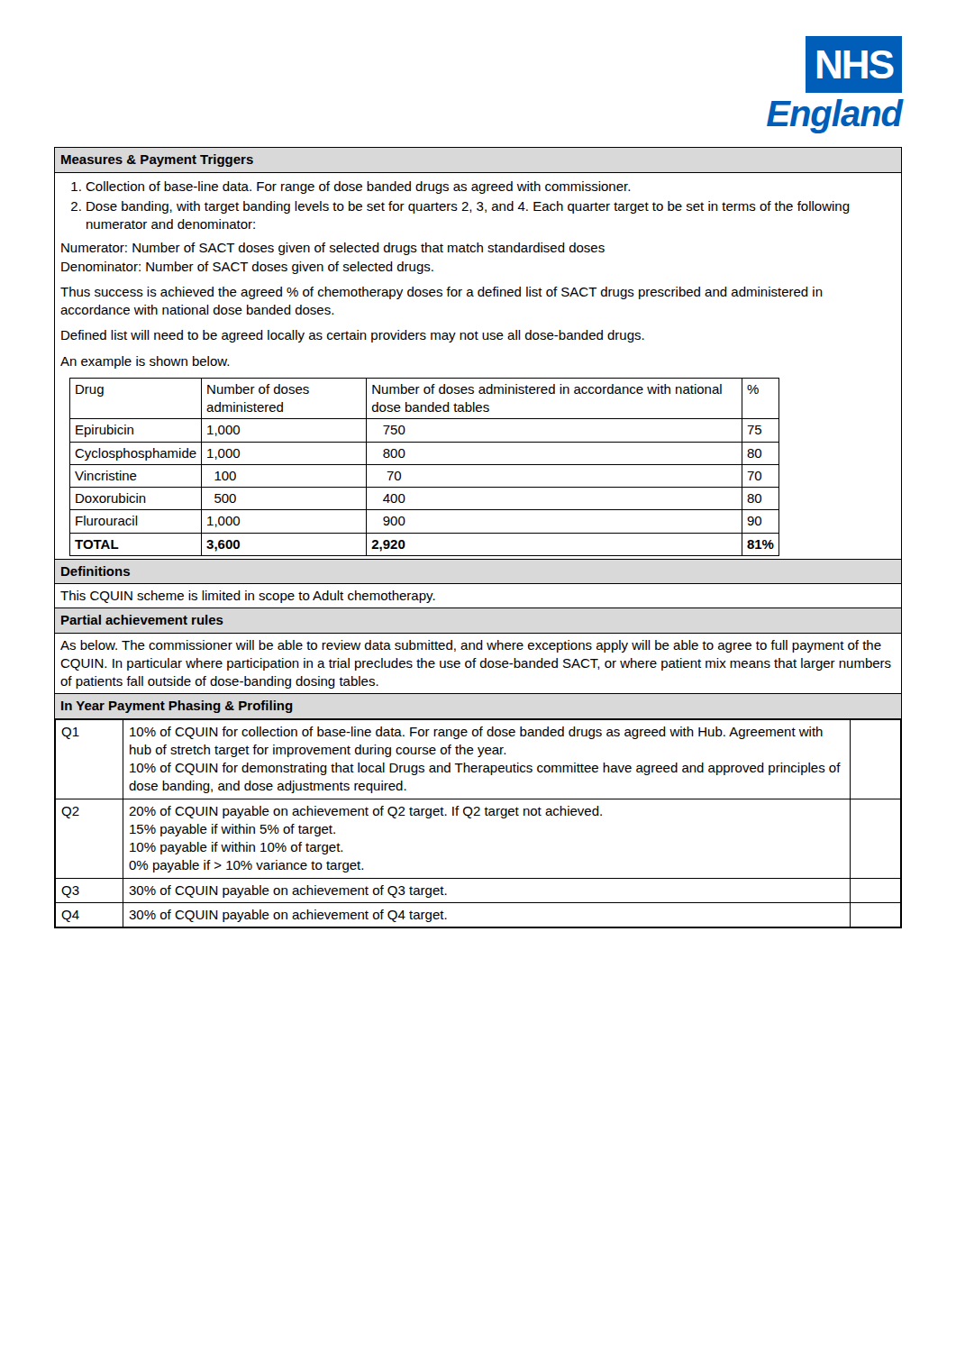NHS England
| Measures & Payment Triggers |
| Collection of base-line data. For range of dose banded drugs as agreed with commissioner. Dose banding, with target banding levels to be set for quarters 2, 3, and 4. Each quarter target to be set in terms of the following numerator and denominator: Numerator: Number of SACT doses given of selected drugs that match standardised doses Denominator: Number of SACT doses given of selected drugs. Thus success is achieved the agreed % of chemotherapy doses for a defined list of SACT drugs prescribed and administered in accordance with national dose banded doses. Defined list will need to be agreed locally as certain providers may not use all dose-banded drugs. An example is shown below. / Drug / Number of doses administered / Number of doses administered in accordance with national dose banded tables / % / / Epirubicin / 1,000 / 750 / 75 / / Cyclosphosphamide / 1,000 / 800 / 80 / / Vincristine / 100 / 70 / 70 / / Doxorubicin / 500 / 400 / 80 / / Flurouracil / 1,000 / 900 / 90 / / TOTAL / 3,600 / 2,920 / 81% / |
| Definitions |
| This CQUIN scheme is limited in scope to Adult chemotherapy. |
| Partial achievement rules |
| As below. The commissioner will be able to review data submitted, and where exceptions apply will be able to agree to full payment of the CQUIN. In particular where participation in a trial precludes the use of dose-banded SACT, or where patient mix means that larger numbers of patients fall outside of dose-banding dosing tables. |
| In Year Payment Phasing & Profiling |
| / Q1 / 10% of CQUIN for collection of base-line data. For range of dose banded drugs as agreed with Hub. Agreement with hub of stretch target for improvement during course of the year. 10% of CQUIN for demonstrating that local Drugs and Therapeutics committee have agreed and approved principles of dose banding, and dose adjustments required. / / / Q2 / 20% of CQUIN payable on achievement of Q2 target. If Q2 target not achieved. 15% payable if within 5% of target. 10% payable if within 10% of target. 0% payable if > 10% variance to target. / / / Q3 / 30% of CQUIN payable on achievement of Q3 target. / / / Q4 / 30% of CQUIN payable on achievement of Q4 target. / / |